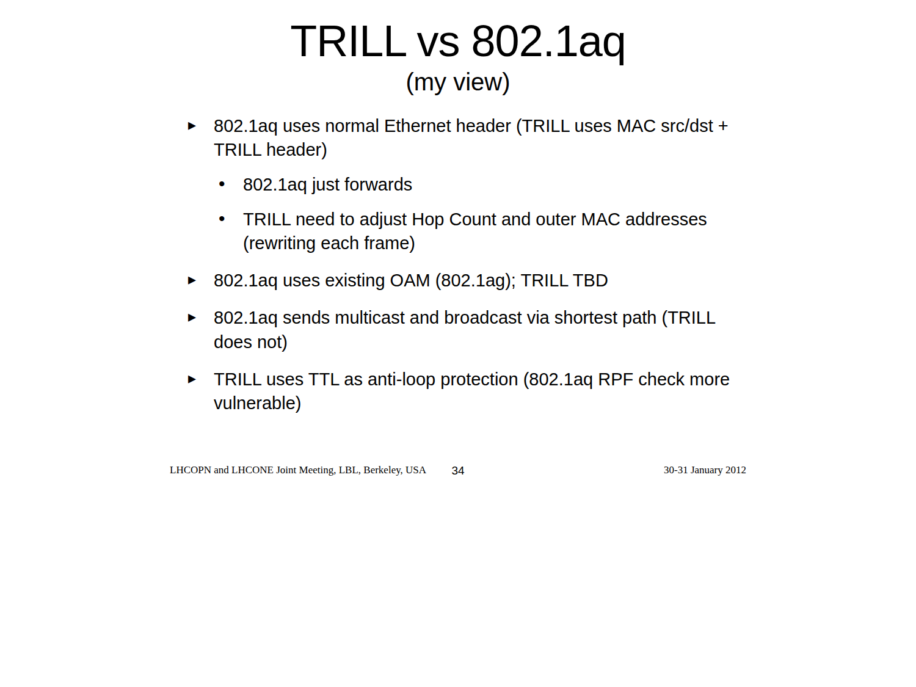TRILL vs 802.1aq
(my view)
802.1aq uses normal Ethernet header (TRILL uses MAC src/dst + TRILL header)
802.1aq just forwards
TRILL need to adjust Hop Count and outer MAC addresses (rewriting each frame)
802.1aq uses existing OAM (802.1ag); TRILL TBD
802.1aq sends multicast and broadcast via shortest path (TRILL does not)
TRILL uses TTL as anti-loop protection (802.1aq RPF check more vulnerable)
LHCOPN and LHCONE Joint Meeting, LBL, Berkeley, USA 34 30-31 January 2012